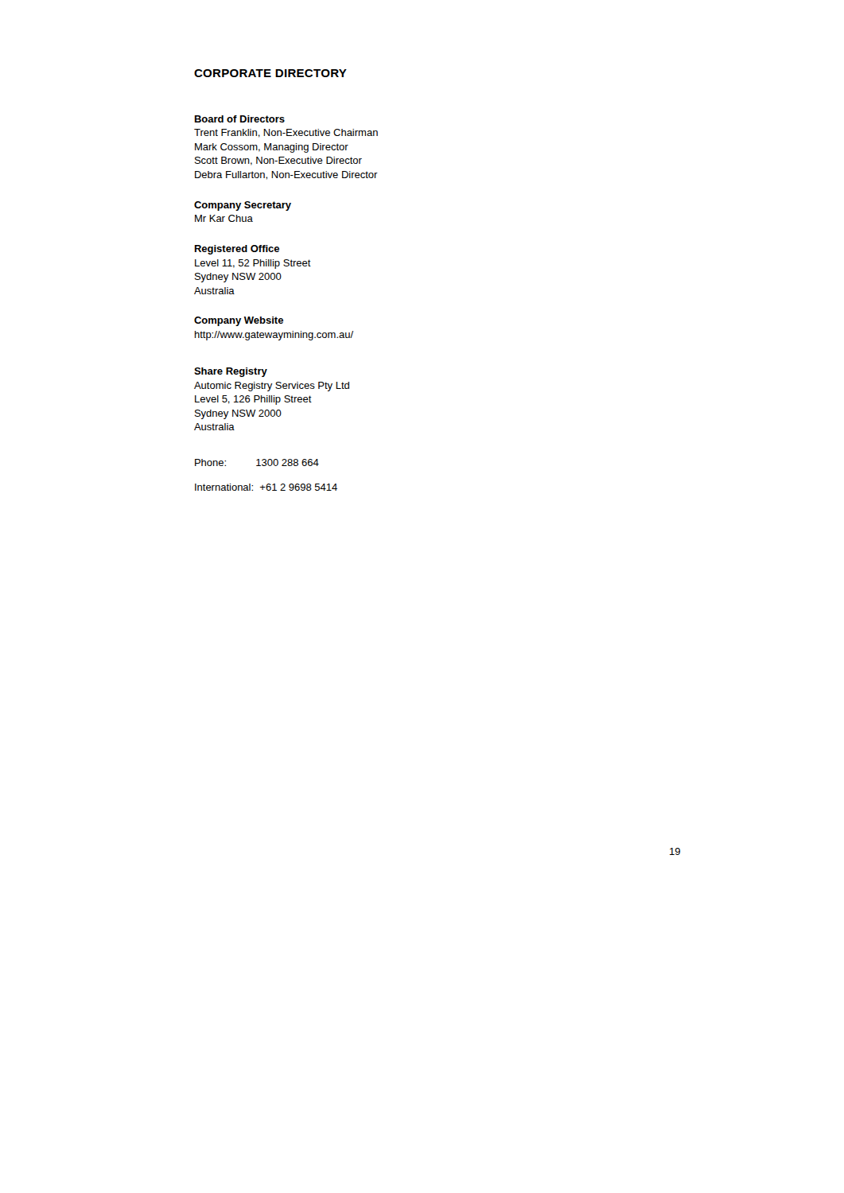CORPORATE DIRECTORY
Board of Directors
Trent Franklin, Non-Executive Chairman
Mark Cossom, Managing Director
Scott Brown, Non-Executive Director
Debra Fullarton, Non-Executive Director
Company Secretary
Mr Kar Chua
Registered Office
Level 11, 52 Phillip Street
Sydney NSW 2000
Australia
Company Website
http://www.gatewaymining.com.au/
Share Registry
Automic Registry Services Pty Ltd
Level 5, 126 Phillip Street
Sydney NSW 2000
Australia
Phone: 1300 288 664
International: +61 2 9698 5414
19